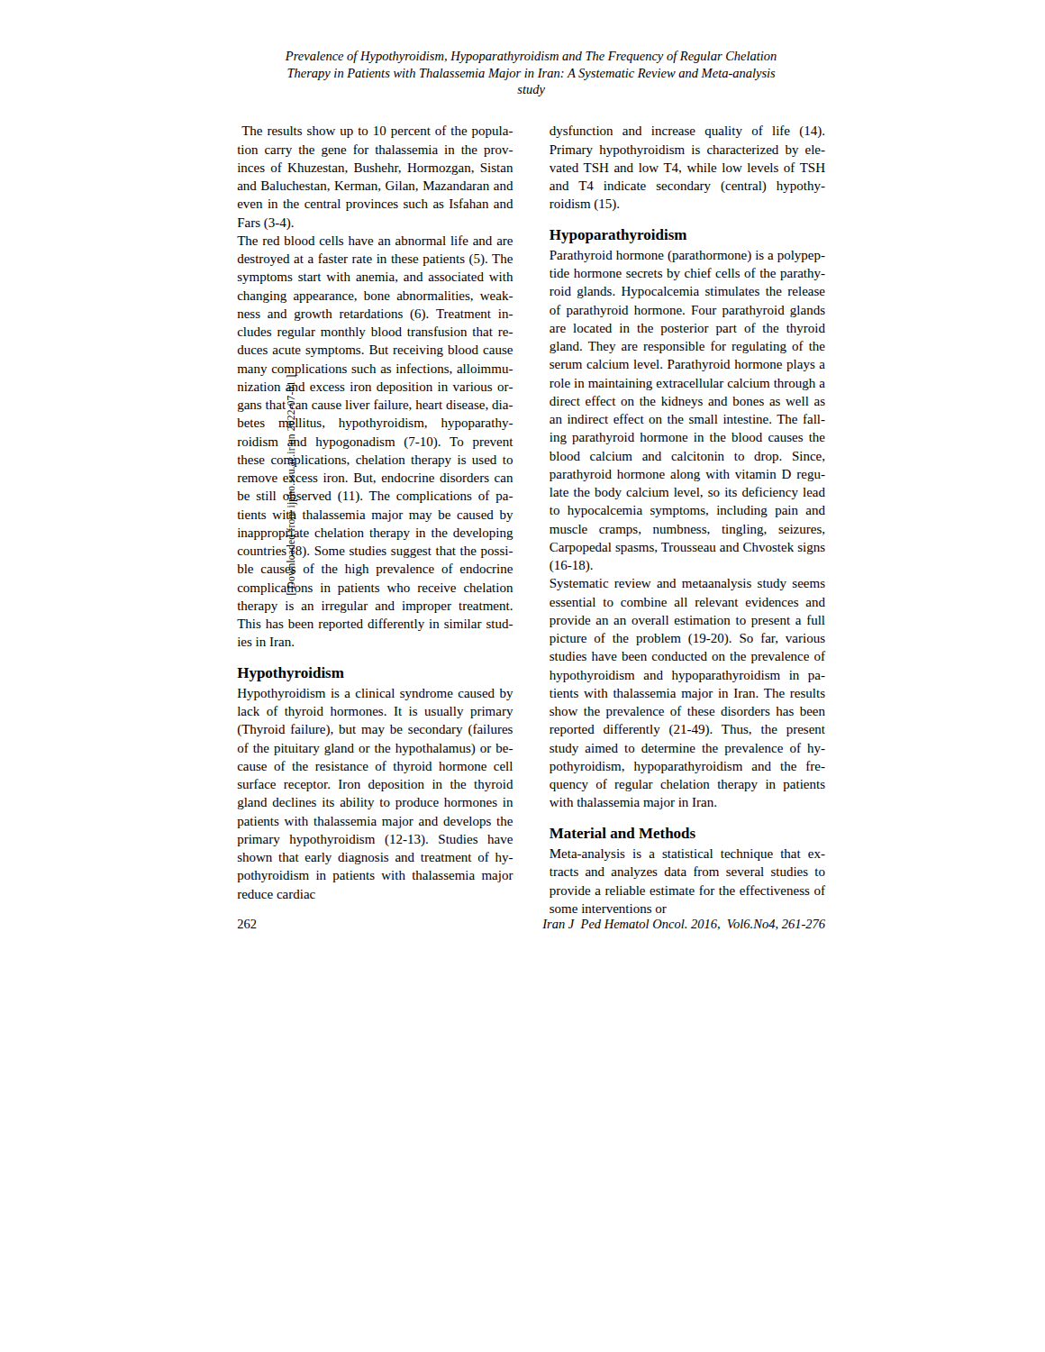[ Downloaded from ijpho.ssu.ac.ir on 2022-07-01 ]
Prevalence of Hypothyroidism, Hypoparathyroidism and The Frequency of Regular Chelation
Therapy in Patients with Thalassemia Major in Iran: A Systematic Review and Meta-analysis study
The results show up to 10 percent of the population carry the gene for thalassemia in the provinces of Khuzestan, Bushehr, Hormozgan, Sistan and Baluchestan, Kerman, Gilan, Mazandaran and even in the central provinces such as Isfahan and Fars (3-4).
The red blood cells have an abnormal life and are destroyed at a faster rate in these patients (5). The symptoms start with anemia, and associated with changing appearance, bone abnormalities, weakness and growth retardations (6). Treatment includes regular monthly blood transfusion that reduces acute symptoms. But receiving blood cause many complications such as infections, alloimmunization and excess iron deposition in various organs that can cause liver failure, heart disease, diabetes mellitus, hypothyroidism, hypoparathyroidism and hypogonadism (7-10). To prevent these complications, chelation therapy is used to remove excess iron. But, endocrine disorders can be still observed (11). The complications of patients with thalassemia major may be caused by inappropriate chelation therapy in the developing countries (8). Some studies suggest that the possible causes of the high prevalence of endocrine complications in patients who receive chelation therapy is an irregular and improper treatment. This has been reported differently in similar studies in Iran.
Hypothyroidism
Hypothyroidism is a clinical syndrome caused by lack of thyroid hormones. It is usually primary (Thyroid failure), but may be secondary (failures of the pituitary gland or the hypothalamus) or because of the resistance of thyroid hormone cell surface receptor. Iron deposition in the thyroid gland declines its ability to produce hormones in patients with thalassemia major and develops the primary hypothyroidism (12-13). Studies have shown that early diagnosis and treatment of hypothyroidism in patients with thalassemia major reduce cardiac
dysfunction and increase quality of life (14). Primary hypothyroidism is characterized by elevated TSH and low T4, while low levels of TSH and T4 indicate secondary (central) hypothyroidism (15).
Hypoparathyroidism
Parathyroid hormone (parathormone) is a polypeptide hormone secrets by chief cells of the parathyroid glands. Hypocalcemia stimulates the release of parathyroid hormone. Four parathyroid glands are located in the posterior part of the thyroid gland. They are responsible for regulating of the serum calcium level. Parathyroid hormone plays a role in maintaining extracellular calcium through a direct effect on the kidneys and bones as well as an indirect effect on the small intestine. The falling parathyroid hormone in the blood causes the blood calcium and calcitonin to drop. Since, parathyroid hormone along with vitamin D regulate the body calcium level, so its deficiency lead to hypocalcemia symptoms, including pain and muscle cramps, numbness, tingling, seizures, Carpopedal spasms, Trousseau and Chvostek signs (16-18).
Systematic review and metaanalysis study seems essential to combine all relevant evidences and provide an an overall estimation to present a full picture of the problem (19-20). So far, various studies have been conducted on the prevalence of hypothyroidism and hypoparathyroidism in patients with thalassemia major in Iran. The results show the prevalence of these disorders has been reported differently (21-49). Thus, the present study aimed to determine the prevalence of hypothyroidism, hypoparathyroidism and the frequency of regular chelation therapy in patients with thalassemia major in Iran.
Material and Methods
Meta-analysis is a statistical technique that extracts and analyzes data from several studies to provide a reliable estimate for the effectiveness of some interventions or
262
Iran J Ped Hematol Oncol. 2016, Vol6.No4, 261-276